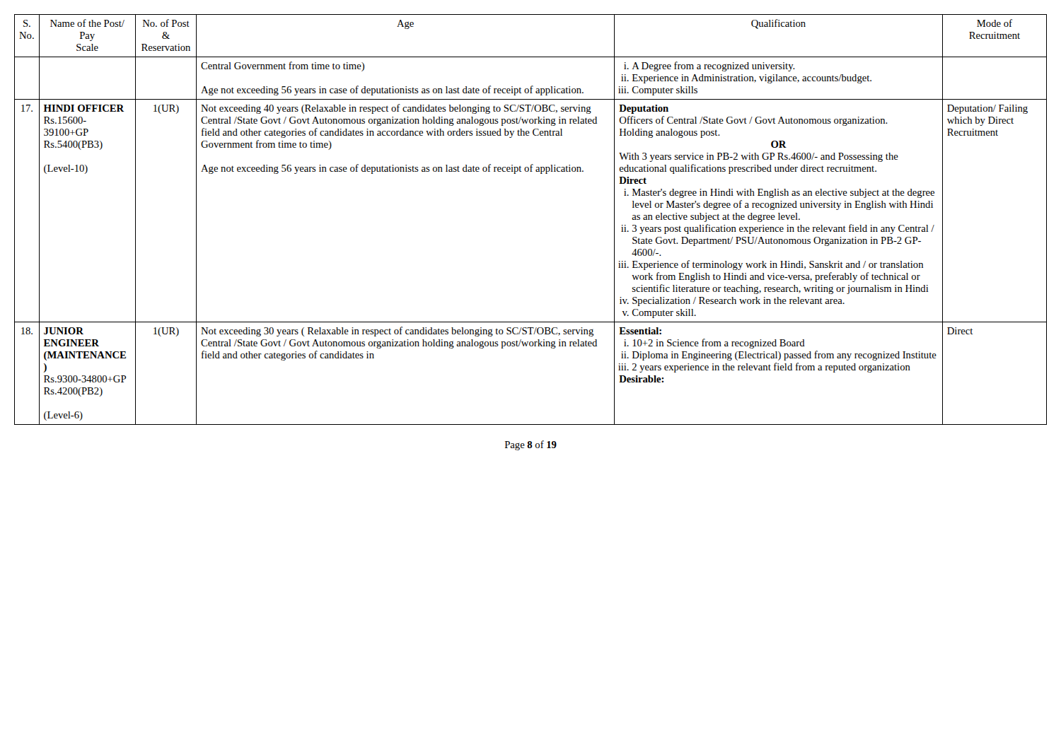| S. No. | Name of the Post/ Pay Scale | No. of Post & Reservation | Age | Qualification | Mode of Recruitment |
| --- | --- | --- | --- | --- | --- |
| | | | Central Government from time to time) Age not exceeding 56 years in case of deputationists as on last date of receipt of application. | A Degree from a recognized university. Experience in Administration, vigilance, accounts/budget. Computer skills | |
| 17. | HINDI OFFICER Rs.15600-39100+GP Rs.5400(PB3) (Level-10) | 1(UR) | Not exceeding 40 years (Relaxable in respect of candidates belonging to SC/ST/OBC, serving Central /State Govt / Govt Autonomous organization holding analogous post/working in related field and other categories of candidates in accordance with orders issued by the Central Government from time to time) Age not exceeding 56 years in case of deputationists as on last date of receipt of application. | Deputation Officers of Central /State Govt / Govt Autonomous organization. Holding analogous post. OR With 3 years service in PB-2 with GP Rs.4600/- and Possessing the educational qualifications prescribed under direct recruitment. Direct Master's degree in Hindi with English as an elective subject at the degree level or Master's degree of a recognized university in English with Hindi as an elective subject at the degree level. 3 years post qualification experience in the relevant field in any Central / State Govt. Department/ PSU/Autonomous Organization in PB-2 GP-4600/-. Experience of terminology work in Hindi, Sanskrit and / or translation work from English to Hindi and vice-versa, preferably of technical or scientific literature or teaching, research, writing or journalism in Hindi Specialization / Research work in the relevant area. Computer skill. | Deputation/ Failing which by Direct Recruitment |
| 18. | JUNIOR ENGINEER (MAINTENANCE ) Rs.9300-34800+GP Rs.4200(PB2) (Level-6) | 1(UR) | Not exceeding 30 years ( Relaxable in respect of candidates belonging to SC/ST/OBC, serving Central /State Govt / Govt Autonomous organization holding analogous post/working in related field and other categories of candidates in | Essential: 10+2 in Science from a recognized Board Diploma in Engineering (Electrical) passed from any recognized Institute 2 years experience in the relevant field from a reputed organization Desirable: | Direct |
Page 8 of 19